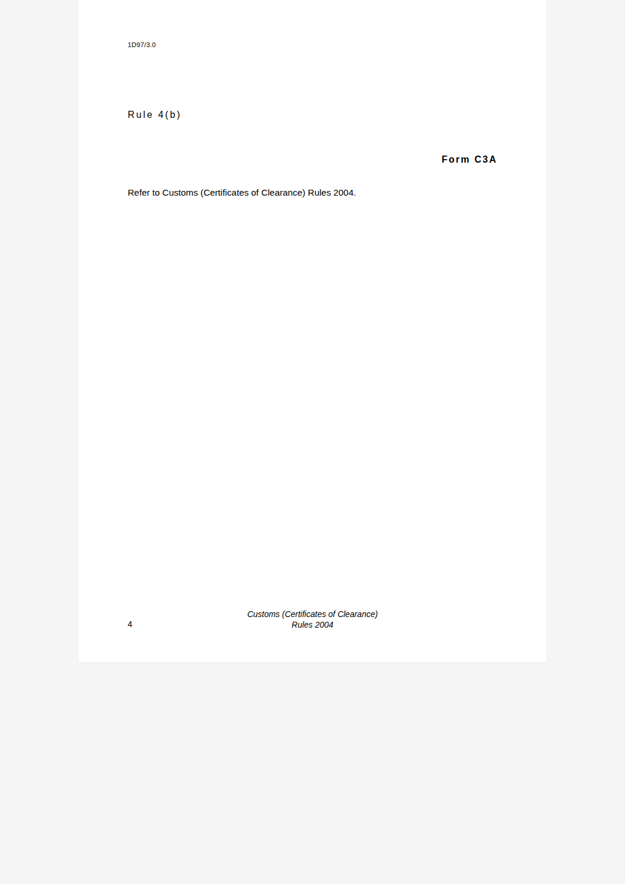1D97/3.0
Rule 4(b)
Form C3A
Refer to Customs (Certificates of Clearance) Rules 2004.
4
Customs (Certificates of Clearance)
Rules 2004